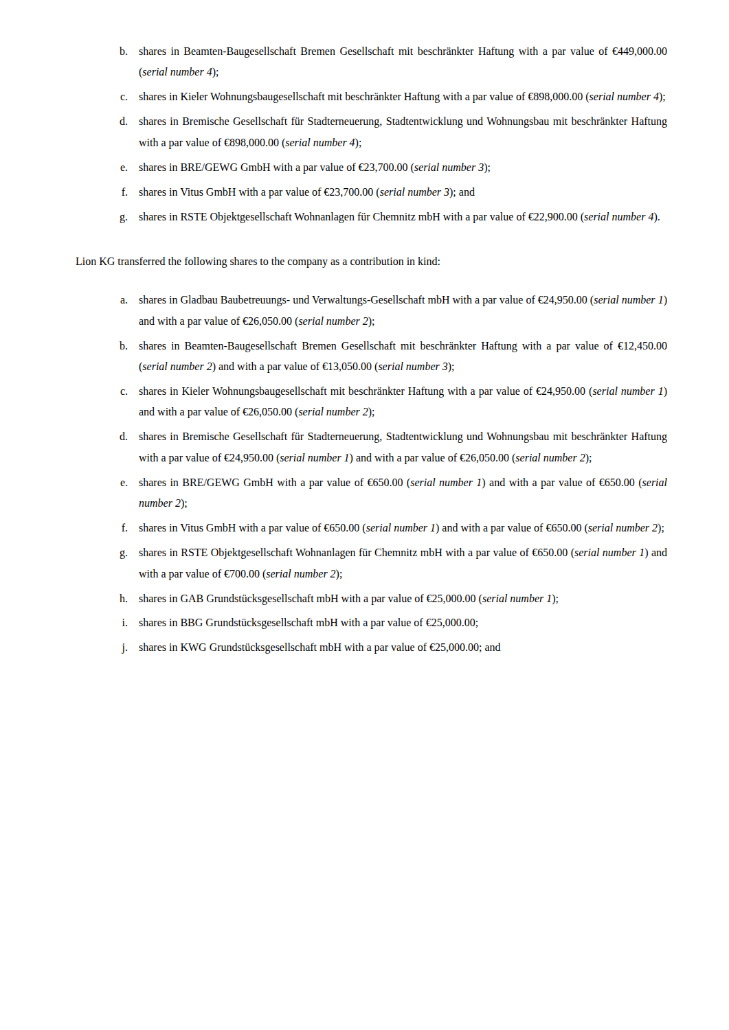shares in Beamten-Baugesellschaft Bremen Gesellschaft mit beschränkter Haftung with a par value of €449,000.00 (serial number 4);
shares in Kieler Wohnungsbaugesellschaft mit beschränkter Haftung with a par value of €898,000.00 (serial number 4);
shares in Bremische Gesellschaft für Stadterneuerung, Stadtentwicklung und Wohnungsbau mit beschränkter Haftung with a par value of €898,000.00 (serial number 4);
shares in BRE/GEWG GmbH with a par value of €23,700.00 (serial number 3);
shares in Vitus GmbH with a par value of €23,700.00 (serial number 3); and
shares in RSTE Objektgesellschaft Wohnanlagen für Chemnitz mbH with a par value of €22,900.00 (serial number 4).
Lion KG transferred the following shares to the company as a contribution in kind:
shares in Gladbau Baubetreuungs- und Verwaltungs-Gesellschaft mbH with a par value of €24,950.00 (serial number 1) and with a par value of €26,050.00 (serial number 2);
shares in Beamten-Baugesellschaft Bremen Gesellschaft mit beschränkter Haftung with a par value of €12,450.00 (serial number 2) and with a par value of €13,050.00 (serial number 3);
shares in Kieler Wohnungsbaugesellschaft mit beschränkter Haftung with a par value of €24,950.00 (serial number 1) and with a par value of €26,050.00 (serial number 2);
shares in Bremische Gesellschaft für Stadterneuerung, Stadtentwicklung und Wohnungsbau mit beschränkter Haftung with a par value of €24,950.00 (serial number 1) and with a par value of €26,050.00 (serial number 2);
shares in BRE/GEWG GmbH with a par value of €650.00 (serial number 1) and with a par value of €650.00 (serial number 2);
shares in Vitus GmbH with a par value of €650.00 (serial number 1) and with a par value of €650.00 (serial number 2);
shares in RSTE Objektgesellschaft Wohnanlagen für Chemnitz mbH with a par value of €650.00 (serial number 1) and with a par value of €700.00 (serial number 2);
shares in GAB Grundstücksgesellschaft mbH with a par value of €25,000.00 (serial number 1);
shares in BBG Grundstücksgesellschaft mbH with a par value of €25,000.00;
shares in KWG Grundstücksgesellschaft mbH with a par value of €25,000.00; and